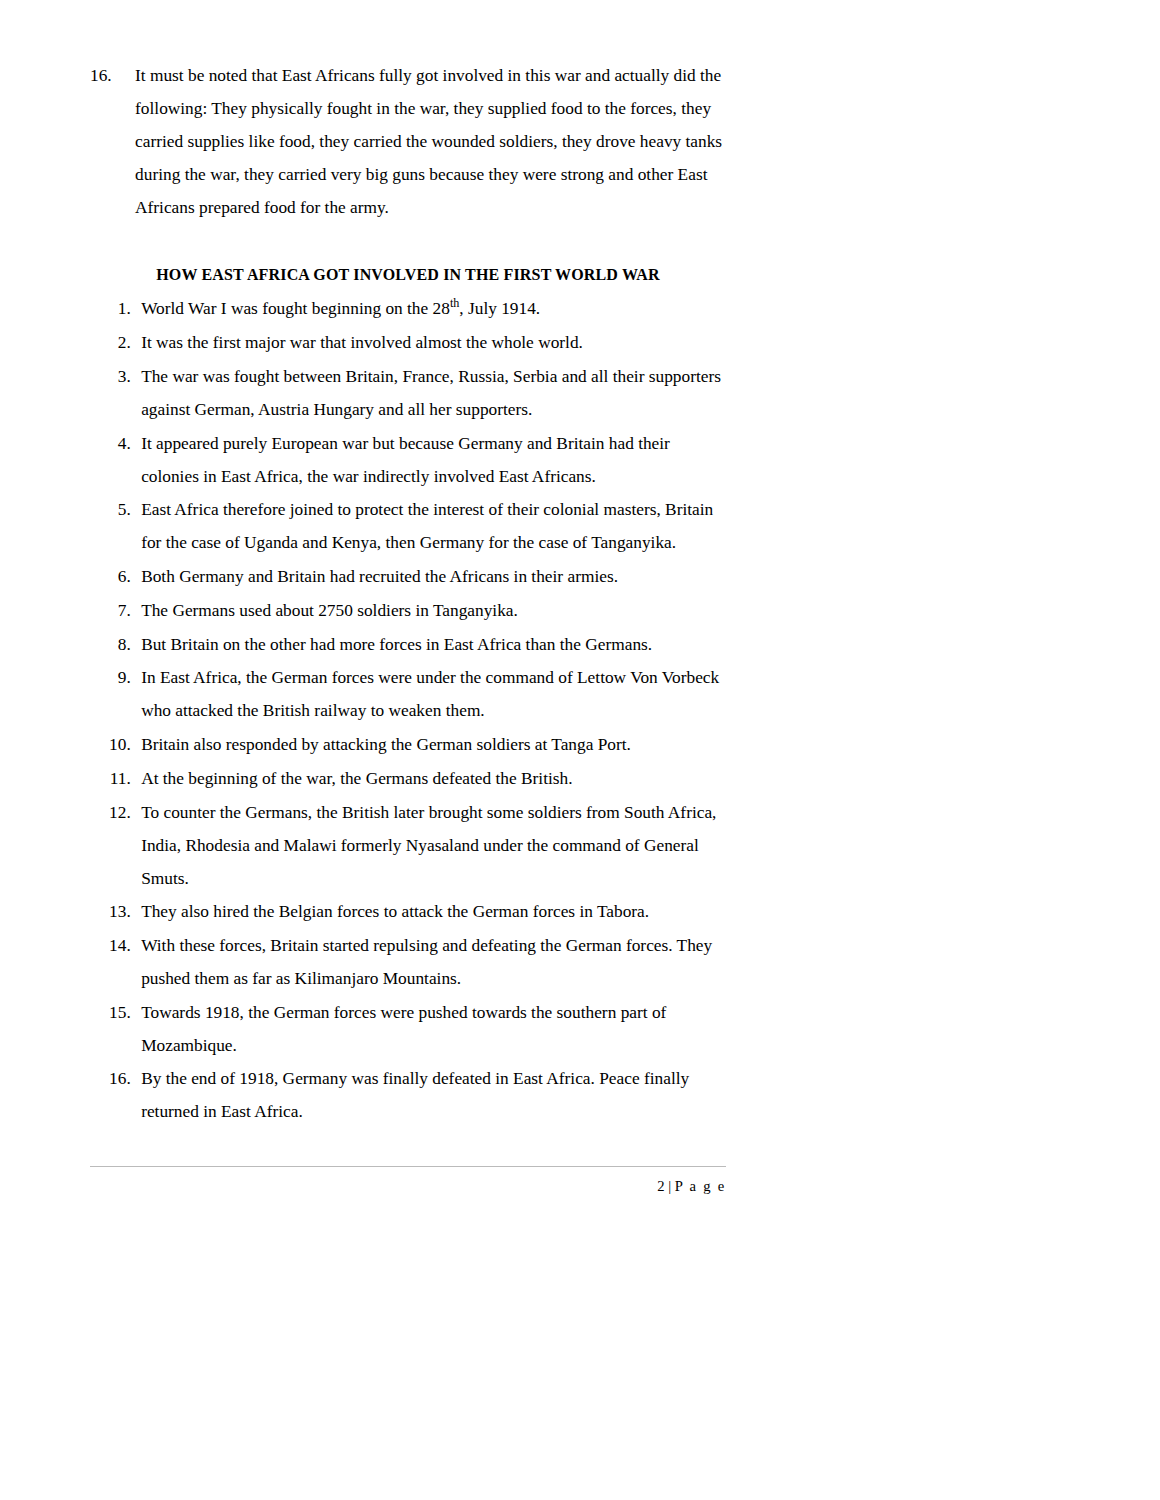16. It must be noted that East Africans fully got involved in this war and actually did the following: They physically fought in the war, they supplied food to the forces, they carried supplies like food, they carried the wounded soldiers, they drove heavy tanks during the war, they carried very big guns because they were strong and other East Africans prepared food for the army.
How East Africa Got Involved in the First World War
World War I was fought beginning on the 28th, July 1914.
It was the first major war that involved almost the whole world.
The war was fought between Britain, France, Russia, Serbia and all their supporters against German, Austria Hungary and all her supporters.
It appeared purely European war but because Germany and Britain had their colonies in East Africa, the war indirectly involved East Africans.
East Africa therefore joined to protect the interest of their colonial masters, Britain for the case of Uganda and Kenya, then Germany for the case of Tanganyika.
Both Germany and Britain had recruited the Africans in their armies.
The Germans used about 2750 soldiers in Tanganyika.
But Britain on the other had more forces in East Africa than the Germans.
In East Africa, the German forces were under the command of Lettow Von Vorbeck who attacked the British railway to weaken them.
Britain also responded by attacking the German soldiers at Tanga Port.
At the beginning of the war, the Germans defeated the British.
To counter the Germans, the British later brought some soldiers from South Africa, India, Rhodesia and Malawi formerly Nyasaland under the command of General Smuts.
They also hired the Belgian forces to attack the German forces in Tabora.
With these forces, Britain started repulsing and defeating the German forces. They pushed them as far as Kilimanjaro Mountains.
Towards 1918, the German forces were pushed towards the southern part of Mozambique.
By the end of 1918, Germany was finally defeated in East Africa. Peace finally returned in East Africa.
2 | P a g e